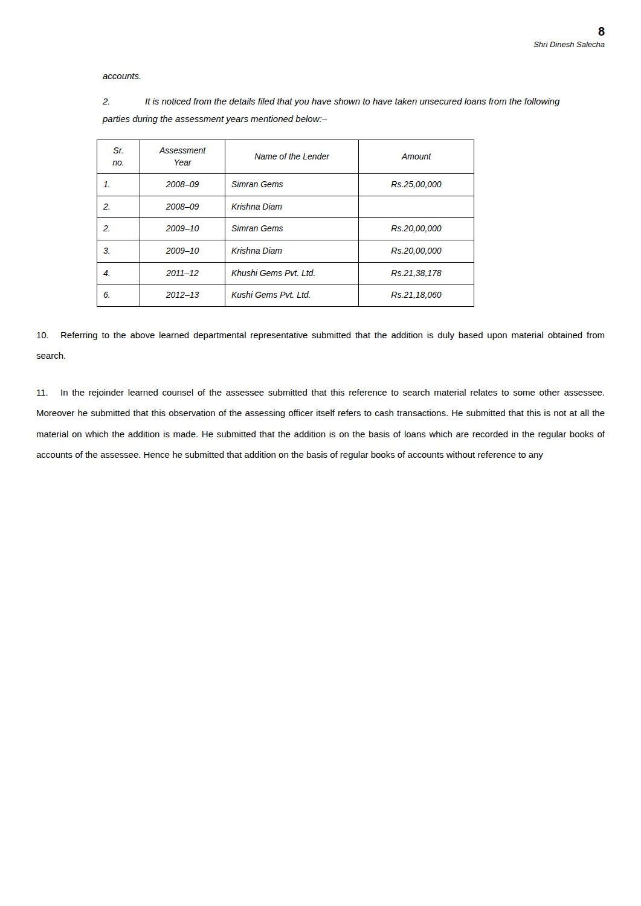8
Shri Dinesh Salecha
accounts.
2. It is noticed from the details filed that you have shown to have taken unsecured loans from the following parties during the assessment years mentioned below:–
| Sr. no. | Assessment Year | Name of the Lender | Amount |
| 1. | 2008–09 | Simran Gems | Rs.25,00,000 |
| 2. | 2008–09 | Krishna Diam | |
| 2. | 2009–10 | Simran Gems | Rs.20,00,000 |
| 3. | 2009–10 | Krishna Diam | Rs.20,00,000 |
| 4. | 2011–12 | Khushi Gems Pvt. Ltd. | Rs.21,38,178 |
| 6. | 2012–13 | Kushi Gems Pvt. Ltd. | Rs.21,18,060 |
10. Referring to the above learned departmental representative submitted that the addition is duly based upon material obtained from search.
11. In the rejoinder learned counsel of the assessee submitted that this reference to search material relates to some other assessee. Moreover he submitted that this observation of the assessing officer itself refers to cash transactions. He submitted that this is not at all the material on which the addition is made. He submitted that the addition is on the basis of loans which are recorded in the regular books of accounts of the assessee. Hence he submitted that addition on the basis of regular books of accounts without reference to any